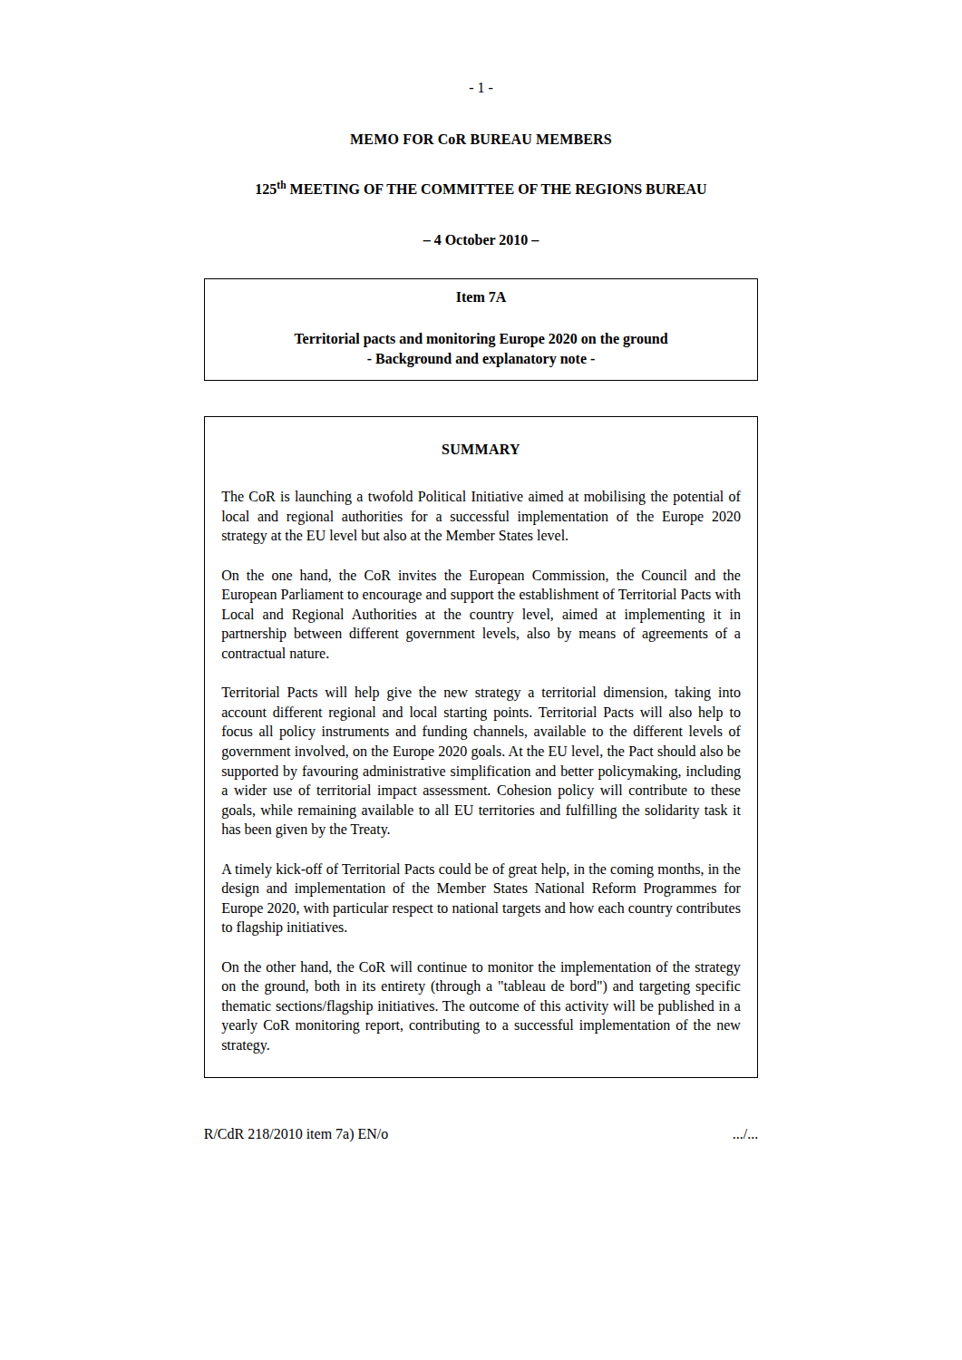- 1 -
MEMO FOR CoR BUREAU MEMBERS
125th MEETING OF THE COMMITTEE OF THE REGIONS BUREAU
– 4 October 2010 –
Item 7A
Territorial pacts and monitoring Europe 2020 on the ground
- Background and explanatory note -
SUMMARY
The CoR is launching a twofold Political Initiative aimed at mobilising the potential of local and regional authorities for a successful implementation of the Europe 2020 strategy at the EU level but also at the Member States level.
On the one hand, the CoR invites the European Commission, the Council and the European Parliament to encourage and support the establishment of Territorial Pacts with Local and Regional Authorities at the country level, aimed at implementing it in partnership between different government levels, also by means of agreements of a contractual nature.
Territorial Pacts will help give the new strategy a territorial dimension, taking into account different regional and local starting points. Territorial Pacts will also help to focus all policy instruments and funding channels, available to the different levels of government involved, on the Europe 2020 goals. At the EU level, the Pact should also be supported by favouring administrative simplification and better policymaking, including a wider use of territorial impact assessment. Cohesion policy will contribute to these goals, while remaining available to all EU territories and fulfilling the solidarity task it has been given by the Treaty.
A timely kick-off of Territorial Pacts could be of great help, in the coming months, in the design and implementation of the Member States National Reform Programmes for Europe 2020, with particular respect to national targets and how each country contributes to flagship initiatives.
On the other hand, the CoR will continue to monitor the implementation of the strategy on the ground, both in its entirety (through a "tableau de bord") and targeting specific thematic sections/flagship initiatives. The outcome of this activity will be published in a yearly CoR monitoring report, contributing to a successful implementation of the new strategy.
R/CdR 218/2010 item 7a) EN/o .../...